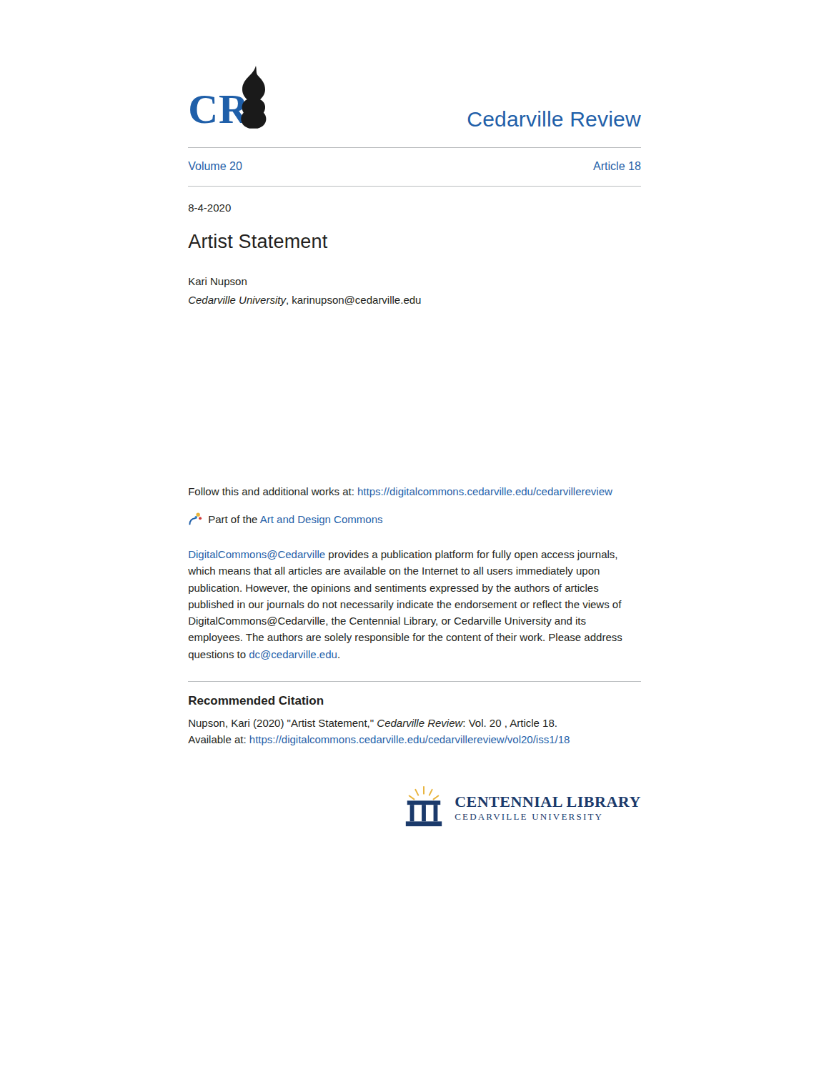CR
Cedarville Review
Volume 20
Article 18
8-4-2020
Artist Statement
Kari Nupson
Cedarville University, karinupson@cedarville.edu
Follow this and additional works at: https://digitalcommons.cedarville.edu/cedarvillereview
Part of the Art and Design Commons
DigitalCommons@Cedarville provides a publication platform for fully open access journals, which means that all articles are available on the Internet to all users immediately upon publication. However, the opinions and sentiments expressed by the authors of articles published in our journals do not necessarily indicate the endorsement or reflect the views of DigitalCommons@Cedarville, the Centennial Library, or Cedarville University and its employees. The authors are solely responsible for the content of their work. Please address questions to dc@cedarville.edu.
Recommended Citation
Nupson, Kari (2020) "Artist Statement," Cedarville Review: Vol. 20 , Article 18.
Available at: https://digitalcommons.cedarville.edu/cedarvillereview/vol20/iss1/18
CENTENNIAL LIBRARY
CEDARVILLE UNIVERSITY